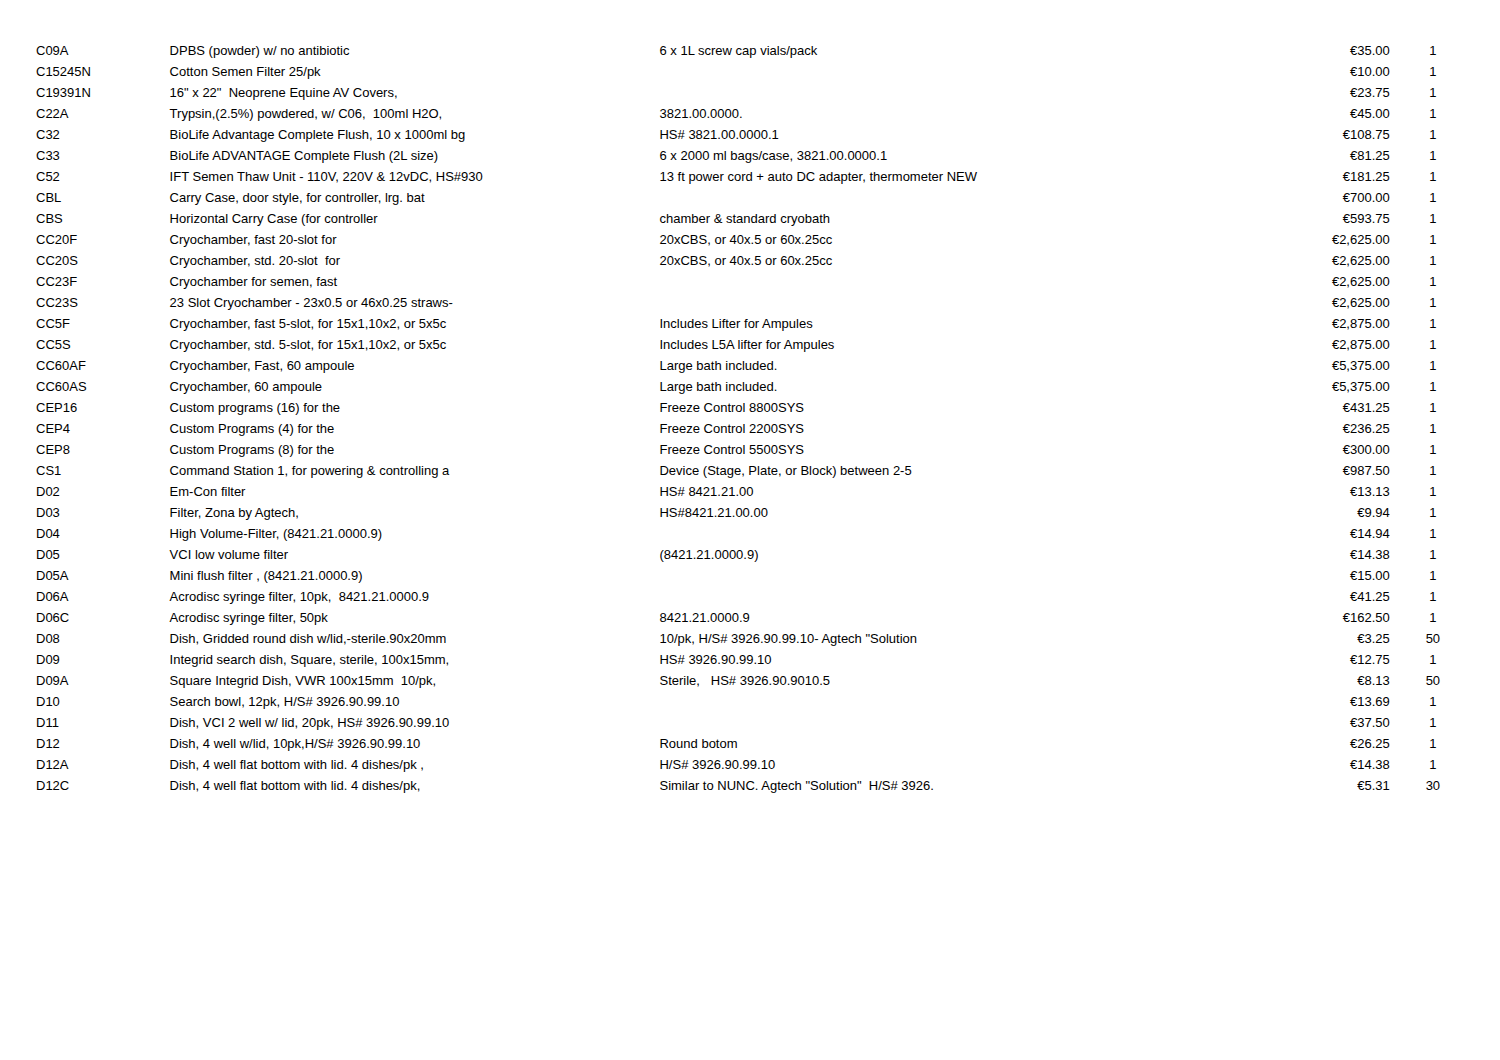| C09A | DPBS (powder) w/ no antibiotic | 6 x 1L screw cap vials/pack | €35.00 | 1 |
| C15245N | Cotton Semen Filter 25/pk | | €10.00 | 1 |
| C19391N | 16" x 22" Neoprene Equine AV Covers, | | €23.75 | 1 |
| C22A | Trypsin,(2.5%) powdered, w/ C06, 100ml H2O, | 3821.00.0000. | €45.00 | 1 |
| C32 | BioLife Advantage Complete Flush, 10 x 1000ml bg | HS# 3821.00.0000.1 | €108.75 | 1 |
| C33 | BioLife ADVANTAGE Complete Flush (2L size) | 6 x 2000 ml bags/case, 3821.00.0000.1 | €81.25 | 1 |
| C52 | IFT Semen Thaw Unit - 110V, 220V & 12vDC, HS#930 | 13 ft power cord + auto DC adapter, thermometer NEW | €181.25 | 1 |
| CBL | Carry Case, door style, for controller, lrg. bat | | €700.00 | 1 |
| CBS | Horizontal Carry Case (for controller | chamber & standard cryobath | €593.75 | 1 |
| CC20F | Cryochamber, fast 20-slot for | 20xCBS, or 40x.5 or 60x.25cc | €2,625.00 | 1 |
| CC20S | Cryochamber, std. 20-slot for | 20xCBS, or 40x.5 or 60x.25cc | €2,625.00 | 1 |
| CC23F | Cryochamber for semen, fast | | €2,625.00 | 1 |
| CC23S | 23 Slot Cryochamber - 23x0.5 or 46x0.25 straws- | | €2,625.00 | 1 |
| CC5F | Cryochamber, fast 5-slot, for 15x1,10x2, or 5x5c | Includes Lifter for Ampules | €2,875.00 | 1 |
| CC5S | Cryochamber, std. 5-slot, for 15x1,10x2, or 5x5c | Includes L5A lifter for Ampules | €2,875.00 | 1 |
| CC60AF | Cryochamber, Fast, 60 ampoule | Large bath included. | €5,375.00 | 1 |
| CC60AS | Cryochamber, 60 ampoule | Large bath included. | €5,375.00 | 1 |
| CEP16 | Custom programs (16) for the | Freeze Control 8800SYS | €431.25 | 1 |
| CEP4 | Custom Programs (4) for the | Freeze Control 2200SYS | €236.25 | 1 |
| CEP8 | Custom Programs (8) for the | Freeze Control 5500SYS | €300.00 | 1 |
| CS1 | Command Station 1, for powering & controlling a | Device (Stage, Plate, or Block) between 2-5 | €987.50 | 1 |
| D02 | Em-Con filter | HS# 8421.21.00 | €13.13 | 1 |
| D03 | Filter, Zona by Agtech, | HS#8421.21.00.00 | €9.94 | 1 |
| D04 | High Volume-Filter, (8421.21.0000.9) | | €14.94 | 1 |
| D05 | VCI low volume filter | (8421.21.0000.9) | €14.38 | 1 |
| D05A | Mini flush filter , (8421.21.0000.9) | | €15.00 | 1 |
| D06A | Acrodisc syringe filter, 10pk, 8421.21.0000.9 | | €41.25 | 1 |
| D06C | Acrodisc syringe filter, 50pk | 8421.21.0000.9 | €162.50 | 1 |
| D08 | Dish, Gridded round dish w/lid,-sterile.90x20mm | 10/pk, H/S# 3926.90.99.10- Agtech "Solution | €3.25 | 50 |
| D09 | Integrid search dish, Square, sterile, 100x15mm, | HS# 3926.90.99.10 | €12.75 | 1 |
| D09A | Square Integrid Dish, VWR 100x15mm 10/pk, | Sterile, HS# 3926.90.9010.5 | €8.13 | 50 |
| D10 | Search bowl, 12pk, H/S# 3926.90.99.10 | | €13.69 | 1 |
| D11 | Dish, VCI 2 well w/ lid, 20pk, HS# 3926.90.99.10 | | €37.50 | 1 |
| D12 | Dish, 4 well w/lid, 10pk,H/S# 3926.90.99.10 | Round botom | €26.25 | 1 |
| D12A | Dish, 4 well flat bottom with lid. 4 dishes/pk , | H/S# 3926.90.99.10 | €14.38 | 1 |
| D12C | Dish, 4 well flat bottom with lid. 4 dishes/pk, | Similar to NUNC. Agtech "Solution" H/S# 3926. | €5.31 | 30 |